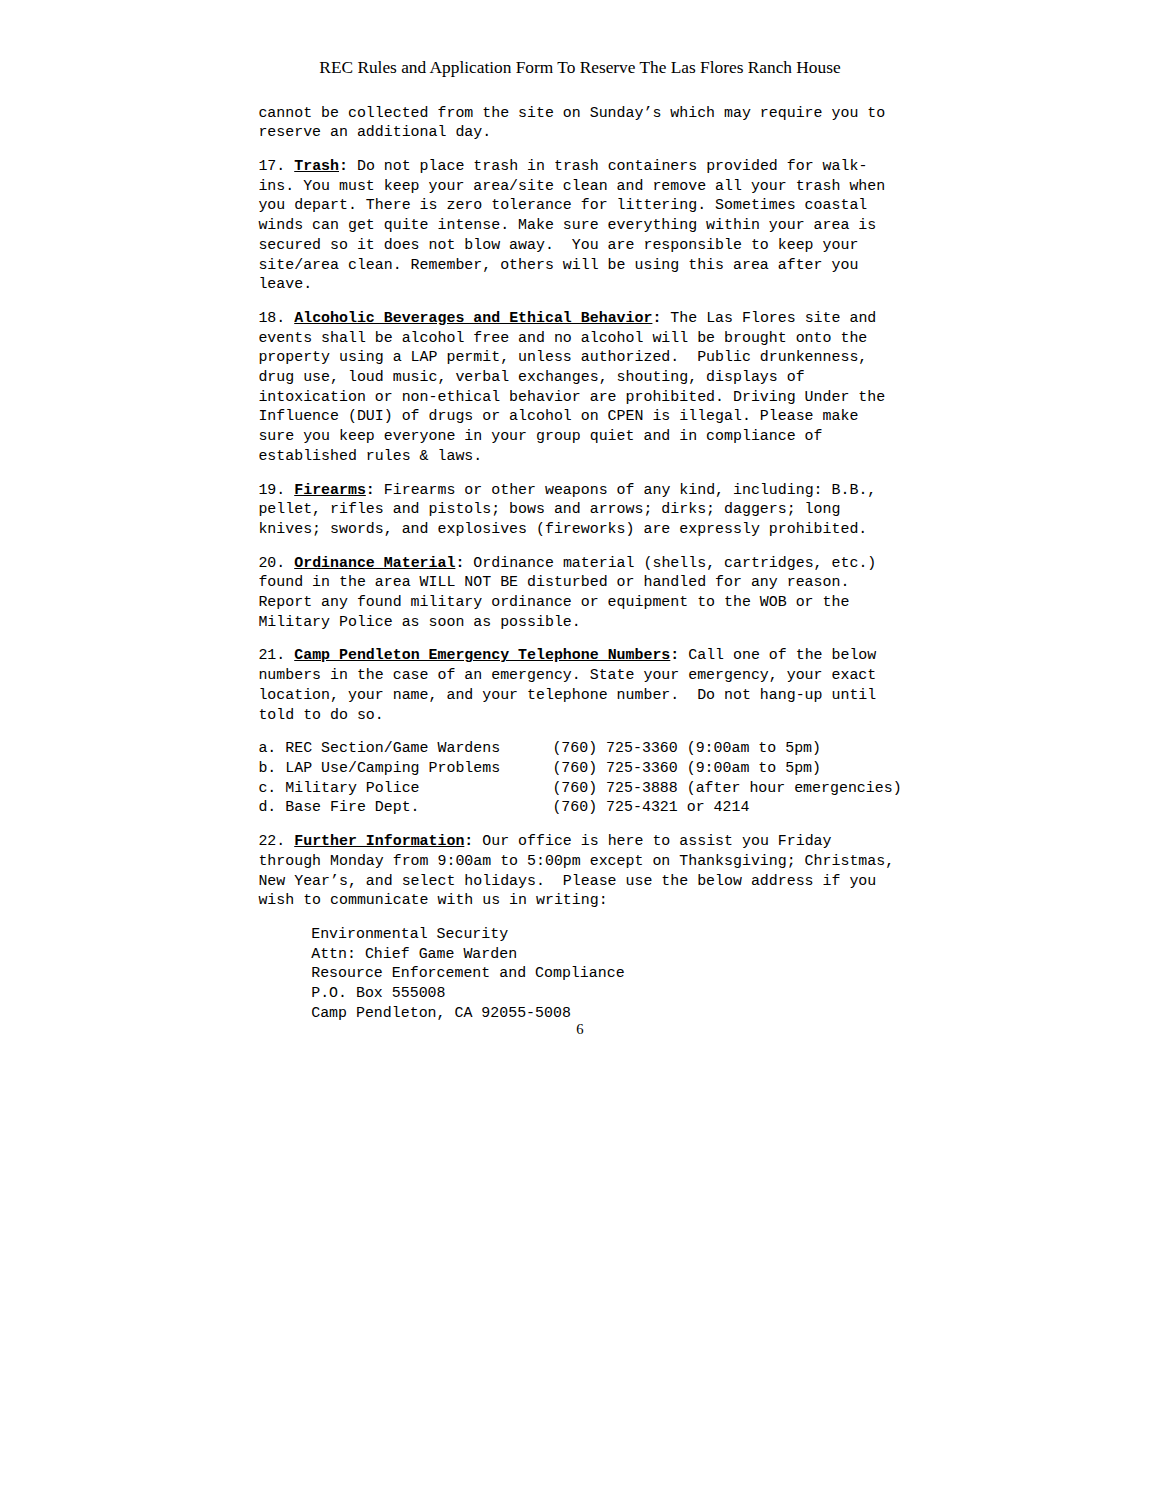REC Rules and Application Form To Reserve The Las Flores Ranch House
cannot be collected from the site on Sunday’s which may require you to reserve an additional day.
17. Trash: Do not place trash in trash containers provided for walk-ins. You must keep your area/site clean and remove all your trash when you depart. There is zero tolerance for littering. Sometimes coastal winds can get quite intense. Make sure everything within your area is secured so it does not blow away. You are responsible to keep your site/area clean. Remember, others will be using this area after you leave.
18. Alcoholic Beverages and Ethical Behavior: The Las Flores site and events shall be alcohol free and no alcohol will be brought onto the property using a LAP permit, unless authorized. Public drunkenness, drug use, loud music, verbal exchanges, shouting, displays of intoxication or non-ethical behavior are prohibited. Driving Under the Influence (DUI) of drugs or alcohol on CPEN is illegal. Please make sure you keep everyone in your group quiet and in compliance of established rules & laws.
19. Firearms: Firearms or other weapons of any kind, including: B.B., pellet, rifles and pistols; bows and arrows; dirks; daggers; long knives; swords, and explosives (fireworks) are expressly prohibited.
20. Ordinance Material: Ordinance material (shells, cartridges, etc.) found in the area WILL NOT BE disturbed or handled for any reason. Report any found military ordinance or equipment to the WOB or the Military Police as soon as possible.
21. Camp Pendleton Emergency Telephone Numbers: Call one of the below numbers in the case of an emergency. State your emergency, your exact location, your name, and your telephone number. Do not hang-up until told to do so.
| a. REC Section/Game Wardens | (760) 725-3360 (9:00am to 5pm) |
| b. LAP Use/Camping Problems | (760) 725-3360 (9:00am to 5pm) |
| c. Military Police | (760) 725-3888 (after hour emergencies) |
| d. Base Fire Dept. | (760) 725-4321 or 4214 |
22. Further Information: Our office is here to assist you Friday through Monday from 9:00am to 5:00pm except on Thanksgiving; Christmas, New Year’s, and select holidays. Please use the below address if you wish to communicate with us in writing:
Environmental Security Attn: Chief Game Warden Resource Enforcement and Compliance P.O. Box 555008 Camp Pendleton, CA 92055-5008
6